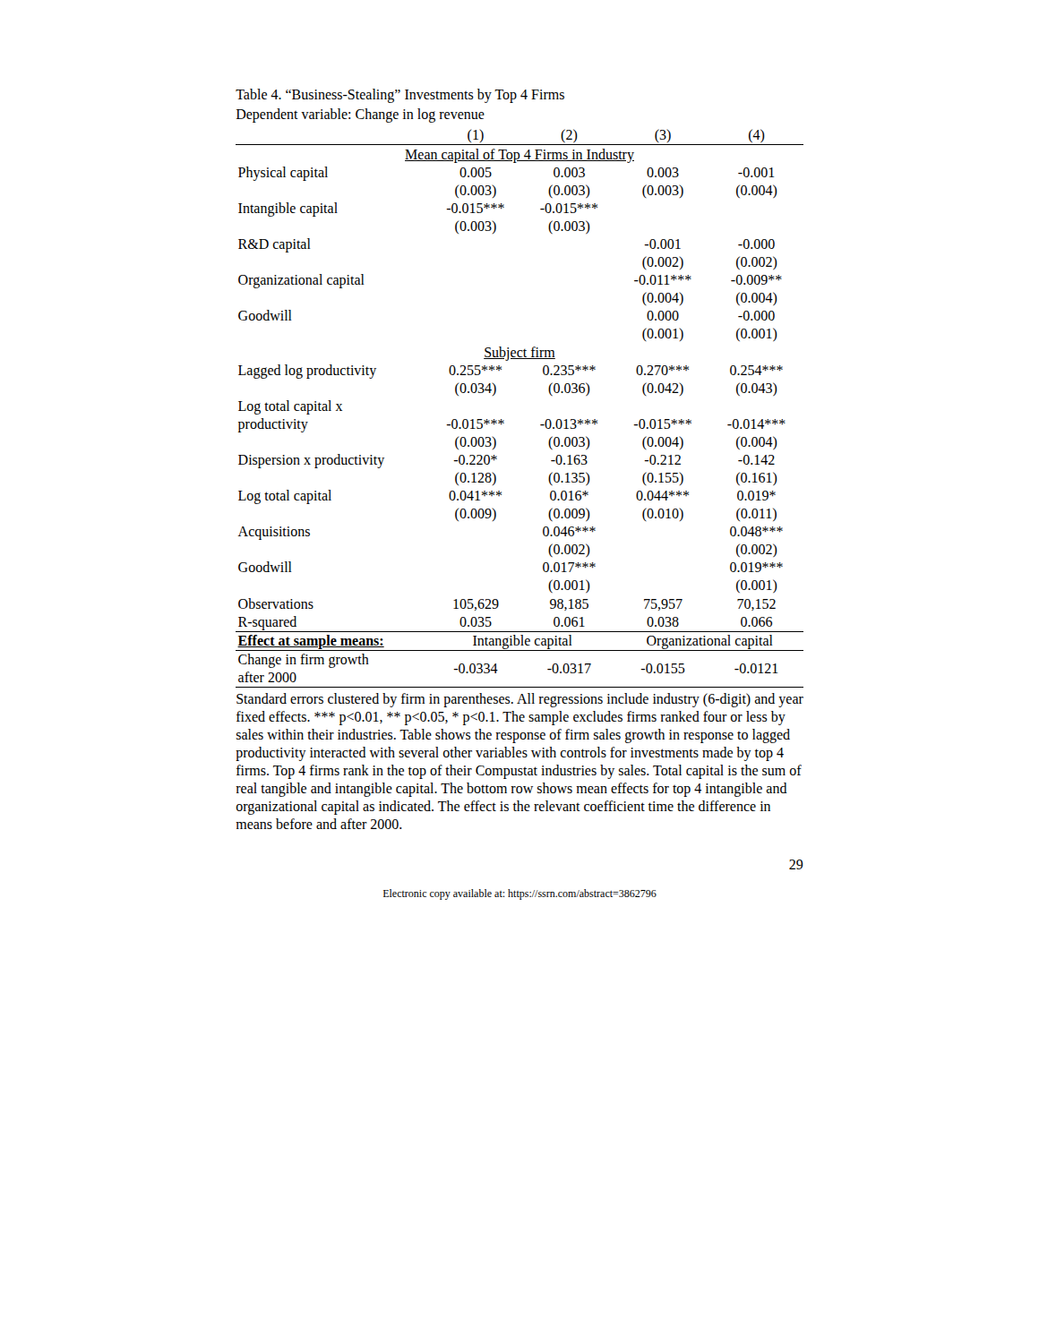Table 4. “Business-Stealing” Investments by Top 4 Firms
Dependent variable: Change in log revenue
| | (1) | (2) | (3) | (4) |
| Mean capital of Top 4 Firms in Industry |
| Physical capital | 0.005 | 0.003 | 0.003 | -0.001 |
| | (0.003) | (0.003) | (0.003) | (0.004) |
| Intangible capital | -0.015*** | -0.015*** | | |
| | (0.003) | (0.003) | | |
| R&D capital | | | -0.001 | -0.000 |
| | | | (0.002) | (0.002) |
| Organizational capital | | | -0.011*** | -0.009** |
| | | | (0.004) | (0.004) |
| Goodwill | | | 0.000 | -0.000 |
| | | | (0.001) | (0.001) |
| Subject firm |
| Lagged log productivity | 0.255*** | 0.235*** | 0.270*** | 0.254*** |
| | (0.034) | (0.036) | (0.042) | (0.043) |
| Log total capital x productivity | -0.015*** | -0.013*** | -0.015*** | -0.014*** |
| | (0.003) | (0.003) | (0.004) | (0.004) |
| Dispersion x productivity | -0.220* | -0.163 | -0.212 | -0.142 |
| | (0.128) | (0.135) | (0.155) | (0.161) |
| Log total capital | 0.041*** | 0.016* | 0.044*** | 0.019* |
| | (0.009) | (0.009) | (0.010) | (0.011) |
| Acquisitions | | 0.046*** | | 0.048*** |
| | | (0.002) | | (0.002) |
| Goodwill | | 0.017*** | | 0.019*** |
| | | (0.001) | | (0.001) |
| Observations | 105,629 | 98,185 | 75,957 | 70,152 |
| R-squared | 0.035 | 0.061 | 0.038 | 0.066 |
| Effect at sample means: | Intangible capital | Organizational capital |
| Change in firm growth after 2000 | -0.0334 | -0.0317 | -0.0155 | -0.0121 |
Standard errors clustered by firm in parentheses. All regressions include industry (6-digit) and year fixed effects. *** p<0.01, ** p<0.05, * p<0.1. The sample excludes firms ranked four or less by sales within their industries. Table shows the response of firm sales growth in response to lagged productivity interacted with several other variables with controls for investments made by top 4 firms. Top 4 firms rank in the top of their Compustat industries by sales. Total capital is the sum of real tangible and intangible capital. The bottom row shows mean effects for top 4 intangible and organizational capital as indicated. The effect is the relevant coefficient time the difference in means before and after 2000.
29
Electronic copy available at: https://ssrn.com/abstract=3862796